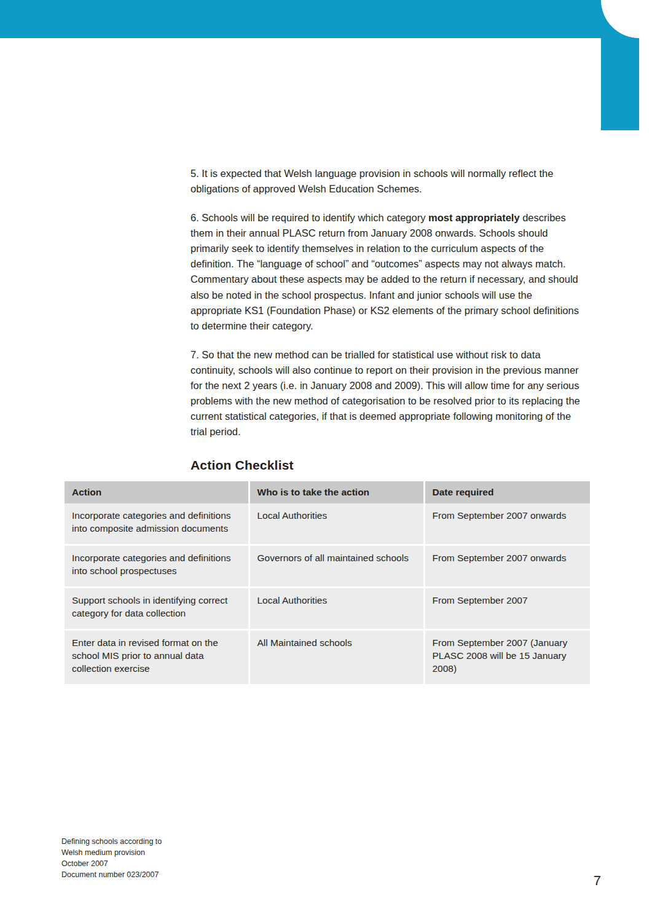5. It is expected that Welsh language provision in schools will normally reflect the obligations of approved Welsh Education Schemes.
6. Schools will be required to identify which category most appropriately describes them in their annual PLASC return from January 2008 onwards. Schools should primarily seek to identify themselves in relation to the curriculum aspects of the definition. The “language of school” and “outcomes” aspects may not always match. Commentary about these aspects may be added to the return if necessary, and should also be noted in the school prospectus. Infant and junior schools will use the appropriate KS1 (Foundation Phase) or KS2 elements of the primary school definitions to determine their category.
7. So that the new method can be trialled for statistical use without risk to data continuity, schools will also continue to report on their provision in the previous manner for the next 2 years (i.e. in January 2008 and 2009). This will allow time for any serious problems with the new method of categorisation to be resolved prior to its replacing the current statistical categories, if that is deemed appropriate following monitoring of the trial period.
Action Checklist
| Action | Who is to take the action | Date required |
| --- | --- | --- |
| Incorporate categories and definitions into composite admission documents | Local Authorities | From September 2007 onwards |
| Incorporate categories and definitions into school prospectuses | Governors of all maintained schools | From September 2007 onwards |
| Support schools in identifying correct category for data collection | Local Authorities | From September 2007 |
| Enter data in revised format on the school MIS prior to annual data collection exercise | All Maintained schools | From September 2007 (January PLASC 2008 will be 15 January 2008) |
Defining schools according to
Welsh medium provision
October 2007
Document number 023/2007
7